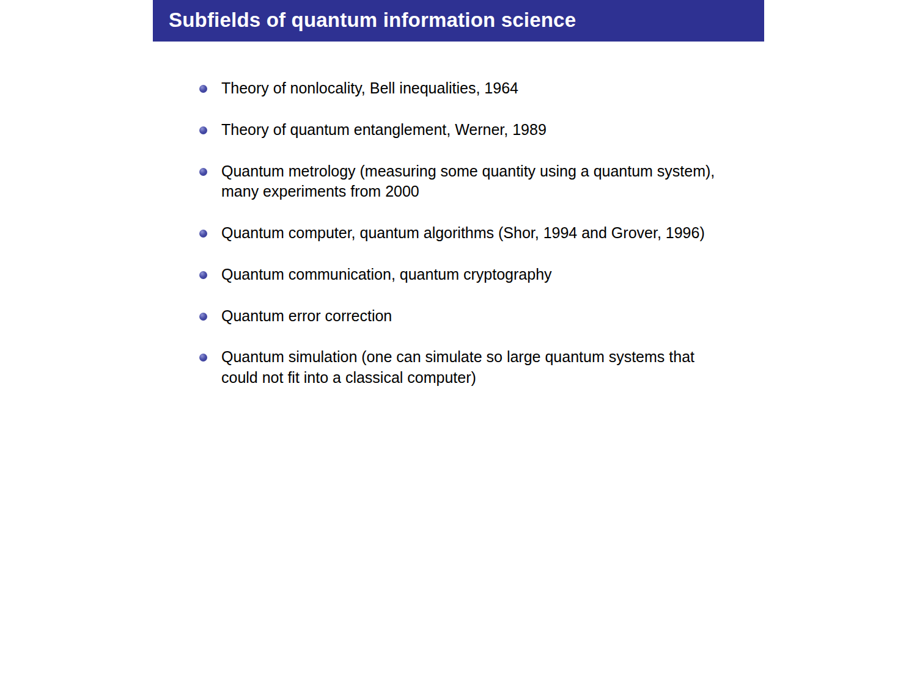Subfields of quantum information science
Theory of nonlocality, Bell inequalities, 1964
Theory of quantum entanglement, Werner, 1989
Quantum metrology (measuring some quantity using a quantum system), many experiments from 2000
Quantum computer, quantum algorithms (Shor, 1994 and Grover, 1996)
Quantum communication, quantum cryptography
Quantum error correction
Quantum simulation (one can simulate so large quantum systems that could not fit into a classical computer)